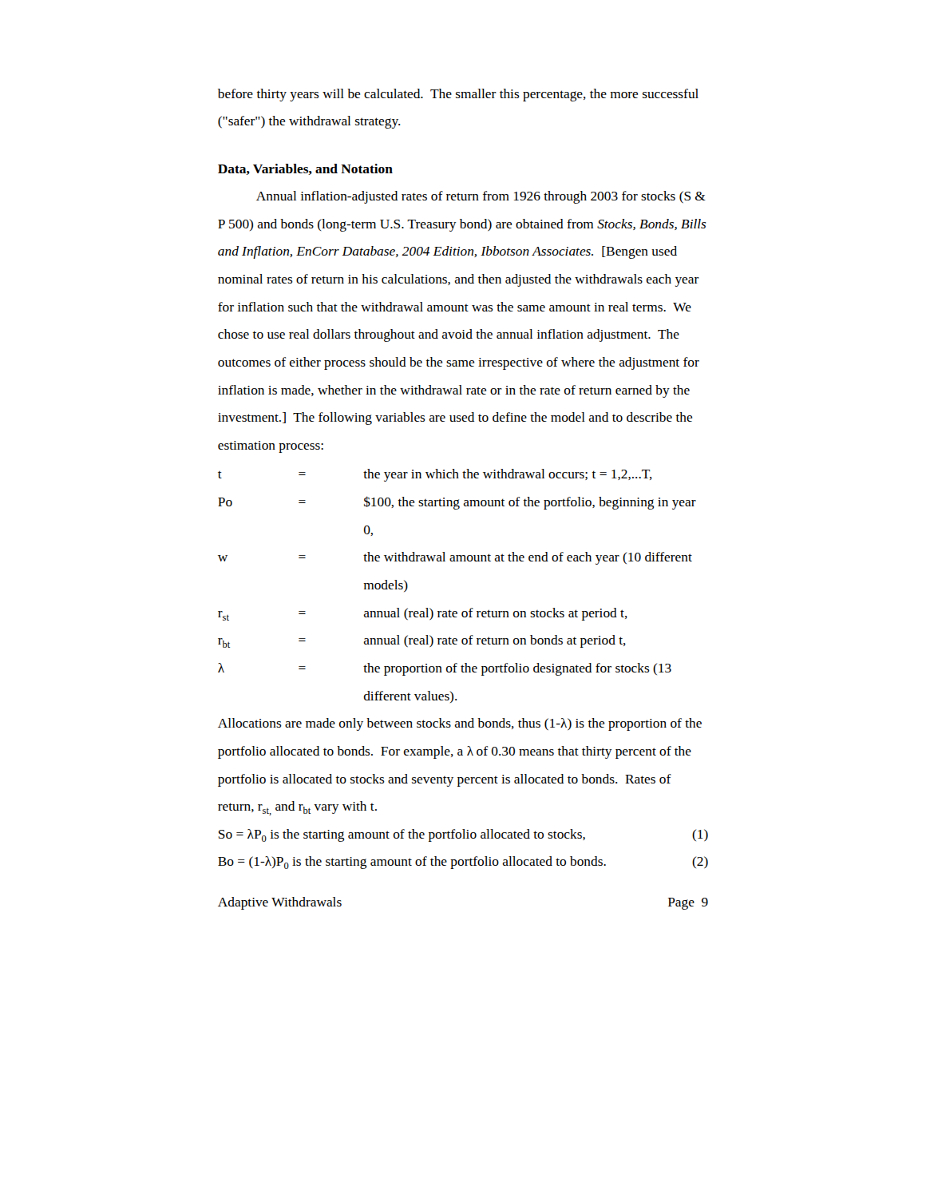before thirty years will be calculated. The smaller this percentage, the more successful ("safer") the withdrawal strategy.
Data, Variables, and Notation
Annual inflation-adjusted rates of return from 1926 through 2003 for stocks (S & P 500) and bonds (long-term U.S. Treasury bond) are obtained from Stocks, Bonds, Bills and Inflation, EnCorr Database, 2004 Edition, Ibbotson Associates. [Bengen used nominal rates of return in his calculations, and then adjusted the withdrawals each year for inflation such that the withdrawal amount was the same amount in real terms. We chose to use real dollars throughout and avoid the annual inflation adjustment. The outcomes of either process should be the same irrespective of where the adjustment for inflation is made, whether in the withdrawal rate or in the rate of return earned by the investment.] The following variables are used to define the model and to describe the estimation process:
| t | = | the year in which the withdrawal occurs; t = 1,2,...T, |
| Po | = | $100, the starting amount of the portfolio, beginning in year 0, |
| w | = | the withdrawal amount at the end of each year (10 different models) |
| r st | = | annual (real) rate of return on stocks at period t, |
| r bt | = | annual (real) rate of return on bonds at period t, |
| λ | = | the proportion of the portfolio designated for stocks (13 different values). |
Allocations are made only between stocks and bonds, thus (1-λ) is the proportion of the portfolio allocated to bonds. For example, a λ of 0.30 means that thirty percent of the portfolio is allocated to stocks and seventy percent is allocated to bonds. Rates of return, rst, and rbt vary with t.
So = λP0 is the starting amount of the portfolio allocated to stocks,(1)
Bo = (1-λ)P0 is the starting amount of the portfolio allocated to bonds.(2)
Adaptive Withdrawals Page 9